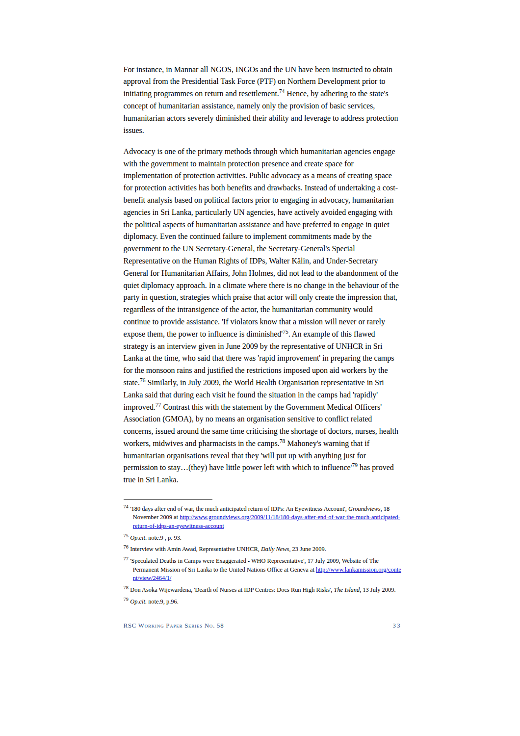For instance, in Mannar all NGOS, INGOs and the UN have been instructed to obtain approval from the Presidential Task Force (PTF) on Northern Development prior to initiating programmes on return and resettlement.74 Hence, by adhering to the state's concept of humanitarian assistance, namely only the provision of basic services, humanitarian actors severely diminished their ability and leverage to address protection issues.
Advocacy is one of the primary methods through which humanitarian agencies engage with the government to maintain protection presence and create space for implementation of protection activities. Public advocacy as a means of creating space for protection activities has both benefits and drawbacks. Instead of undertaking a cost-benefit analysis based on political factors prior to engaging in advocacy, humanitarian agencies in Sri Lanka, particularly UN agencies, have actively avoided engaging with the political aspects of humanitarian assistance and have preferred to engage in quiet diplomacy. Even the continued failure to implement commitments made by the government to the UN Secretary-General, the Secretary-General's Special Representative on the Human Rights of IDPs, Walter Kälin, and Under-Secretary General for Humanitarian Affairs, John Holmes, did not lead to the abandonment of the quiet diplomacy approach. In a climate where there is no change in the behaviour of the party in question, strategies which praise that actor will only create the impression that, regardless of the intransigence of the actor, the humanitarian community would continue to provide assistance. 'If violators know that a mission will never or rarely expose them, the power to influence is diminished'75. An example of this flawed strategy is an interview given in June 2009 by the representative of UNHCR in Sri Lanka at the time, who said that there was 'rapid improvement' in preparing the camps for the monsoon rains and justified the restrictions imposed upon aid workers by the state.76 Similarly, in July 2009, the World Health Organisation representative in Sri Lanka said that during each visit he found the situation in the camps had 'rapidly' improved.77 Contrast this with the statement by the Government Medical Officers' Association (GMOA), by no means an organisation sensitive to conflict related concerns, issued around the same time criticising the shortage of doctors, nurses, health workers, midwives and pharmacists in the camps.78 Mahoney's warning that if humanitarian organisations reveal that they 'will put up with anything just for permission to stay…(they) have little power left with which to influence'79 has proved true in Sri Lanka.
74'180 days after end of war, the much anticipated return of IDPs: An Eyewitness Account', Groundviews, 18 November 2009 at http://www.groundviews.org/2009/11/18/180-days-after-end-of-war-the-much-anticipated-return-of-idps-an-eyewitness-account
75 Op.cit. note.9 , p. 93.
76 Interview with Amin Awad, Representative UNHCR, Daily News, 23 June 2009.
77'Speculated Deaths in Camps were Exaggerated - WHO Representative', 17 July 2009, Website of The Permanent Mission of Sri Lanka to the United Nations Office at Geneva at http://www.lankamission.org/content/view/2464/1/
78 Don Asoka Wijewardena, 'Dearth of Nurses at IDP Centres: Docs Run High Risks', The Island, 13 July 2009.
79 Op.cit. note.9, p.96.
RSC Working Paper Series No. 58 33